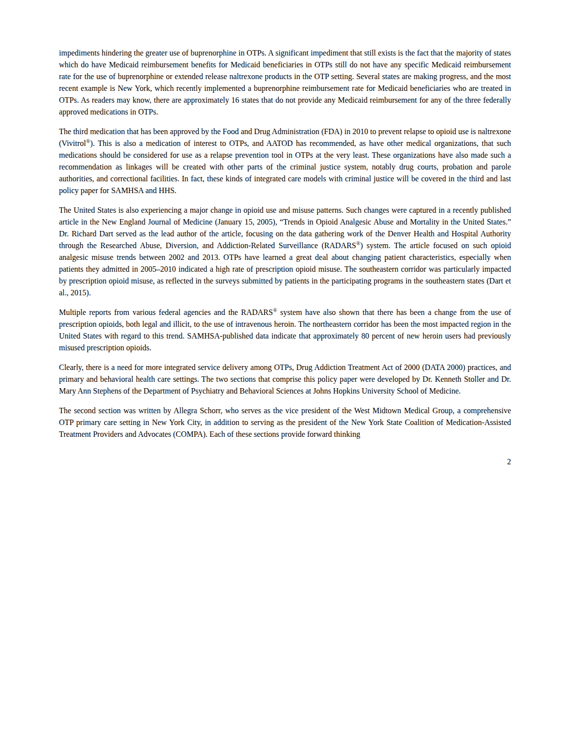impediments hindering the greater use of buprenorphine in OTPs. A significant impediment that still exists is the fact that the majority of states which do have Medicaid reimbursement benefits for Medicaid beneficiaries in OTPs still do not have any specific Medicaid reimbursement rate for the use of buprenorphine or extended release naltrexone products in the OTP setting. Several states are making progress, and the most recent example is New York, which recently implemented a buprenorphine reimbursement rate for Medicaid beneficiaries who are treated in OTPs. As readers may know, there are approximately 16 states that do not provide any Medicaid reimbursement for any of the three federally approved medications in OTPs.
The third medication that has been approved by the Food and Drug Administration (FDA) in 2010 to prevent relapse to opioid use is naltrexone (Vivitrol®). This is also a medication of interest to OTPs, and AATOD has recommended, as have other medical organizations, that such medications should be considered for use as a relapse prevention tool in OTPs at the very least. These organizations have also made such a recommendation as linkages will be created with other parts of the criminal justice system, notably drug courts, probation and parole authorities, and correctional facilities. In fact, these kinds of integrated care models with criminal justice will be covered in the third and last policy paper for SAMHSA and HHS.
The United States is also experiencing a major change in opioid use and misuse patterns. Such changes were captured in a recently published article in the New England Journal of Medicine (January 15, 2005), “Trends in Opioid Analgesic Abuse and Mortality in the United States.” Dr. Richard Dart served as the lead author of the article, focusing on the data gathering work of the Denver Health and Hospital Authority through the Researched Abuse, Diversion, and Addiction-Related Surveillance (RADARS®) system. The article focused on such opioid analgesic misuse trends between 2002 and 2013. OTPs have learned a great deal about changing patient characteristics, especially when patients they admitted in 2005–2010 indicated a high rate of prescription opioid misuse. The southeastern corridor was particularly impacted by prescription opioid misuse, as reflected in the surveys submitted by patients in the participating programs in the southeastern states (Dart et al., 2015).
Multiple reports from various federal agencies and the RADARS® system have also shown that there has been a change from the use of prescription opioids, both legal and illicit, to the use of intravenous heroin. The northeastern corridor has been the most impacted region in the United States with regard to this trend. SAMHSA-published data indicate that approximately 80 percent of new heroin users had previously misused prescription opioids.
Clearly, there is a need for more integrated service delivery among OTPs, Drug Addiction Treatment Act of 2000 (DATA 2000) practices, and primary and behavioral health care settings. The two sections that comprise this policy paper were developed by Dr. Kenneth Stoller and Dr. Mary Ann Stephens of the Department of Psychiatry and Behavioral Sciences at Johns Hopkins University School of Medicine.
The second section was written by Allegra Schorr, who serves as the vice president of the West Midtown Medical Group, a comprehensive OTP primary care setting in New York City, in addition to serving as the president of the New York State Coalition of Medication-Assisted Treatment Providers and Advocates (COMPA). Each of these sections provide forward thinking
2